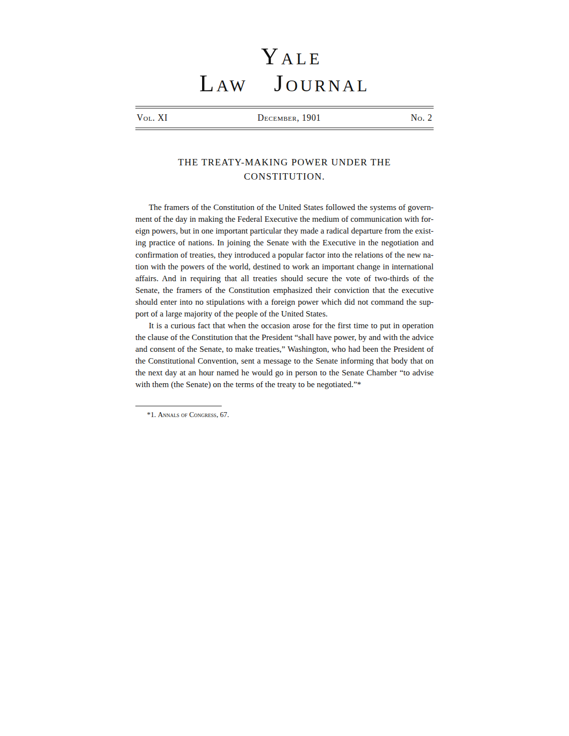Yale
Law Journal
Vol. XI December, 1901 No. 2
THE TREATY-MAKING POWER UNDER THE
CONSTITUTION.
The framers of the Constitution of the United States followed the systems of government of the day in making the Federal Executive the medium of communication with foreign powers, but in one important particular they made a radical departure from the existing practice of nations. In joining the Senate with the Executive in the negotiation and confirmation of treaties, they introduced a popular factor into the relations of the new nation with the powers of the world, destined to work an important change in international affairs. And in requiring that all treaties should secure the vote of two-thirds of the Senate, the framers of the Constitution emphasized their conviction that the executive should enter into no stipulations with a foreign power which did not command the support of a large majority of the people of the United States.
It is a curious fact that when the occasion arose for the first time to put in operation the clause of the Constitution that the President “shall have power, by and with the advice and consent of the Senate, to make treaties,” Washington, who had been the President of the Constitutional Convention, sent a message to the Senate informing that body that on the next day at an hour named he would go in person to the Senate Chamber “to advise with them (the Senate) on the terms of the treaty to be negotiated.”*
*1. Annals of Congress, 67.